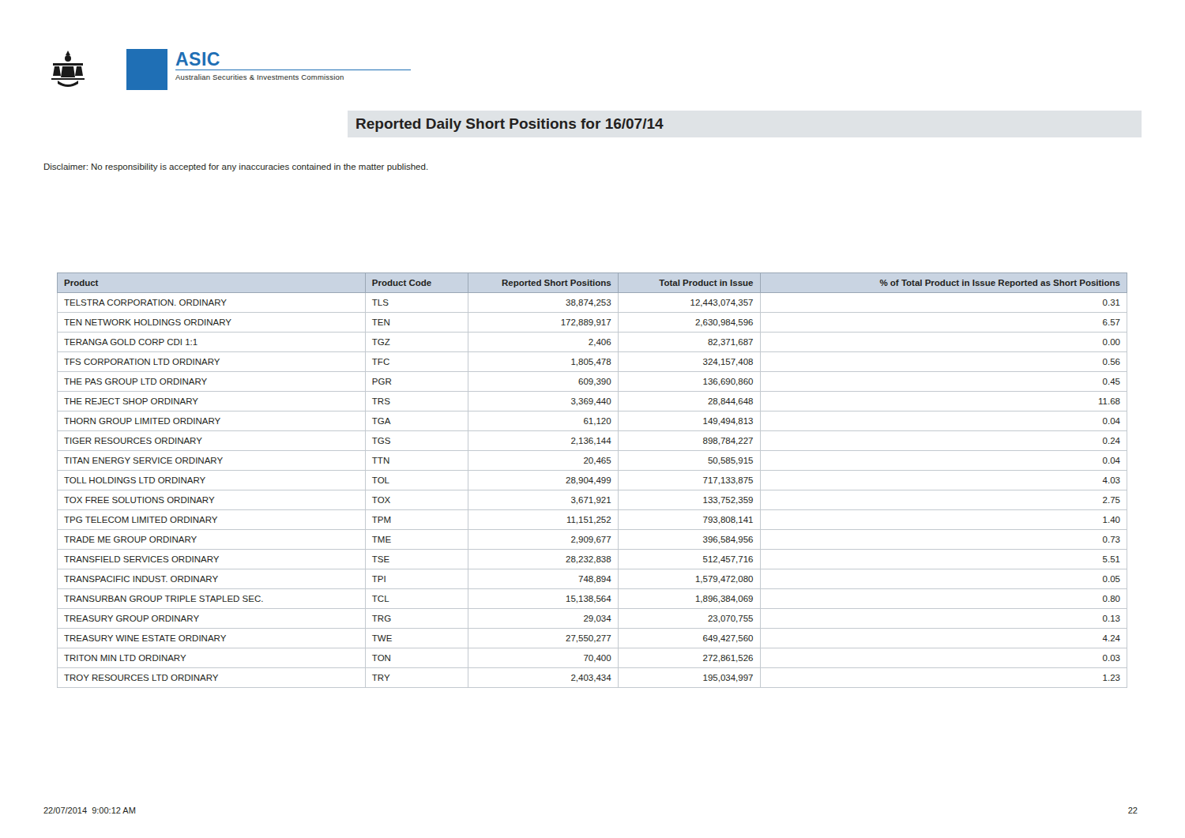ASIC
Australian Securities & Investments Commission
Reported Daily Short Positions for 16/07/14
Disclaimer: No responsibility is accepted for any inaccuracies contained in the matter published.
| Product | Product Code | Reported Short Positions | Total Product in Issue | % of Total Product in Issue Reported as Short Positions |
| --- | --- | --- | --- | --- |
| TELSTRA CORPORATION. ORDINARY | TLS | 38,874,253 | 12,443,074,357 | 0.31 |
| TEN NETWORK HOLDINGS ORDINARY | TEN | 172,889,917 | 2,630,984,596 | 6.57 |
| TERANGA GOLD CORP CDI 1:1 | TGZ | 2,406 | 82,371,687 | 0.00 |
| TFS CORPORATION LTD ORDINARY | TFC | 1,805,478 | 324,157,408 | 0.56 |
| THE PAS GROUP LTD ORDINARY | PGR | 609,390 | 136,690,860 | 0.45 |
| THE REJECT SHOP ORDINARY | TRS | 3,369,440 | 28,844,648 | 11.68 |
| THORN GROUP LIMITED ORDINARY | TGA | 61,120 | 149,494,813 | 0.04 |
| TIGER RESOURCES ORDINARY | TGS | 2,136,144 | 898,784,227 | 0.24 |
| TITAN ENERGY SERVICE ORDINARY | TTN | 20,465 | 50,585,915 | 0.04 |
| TOLL HOLDINGS LTD ORDINARY | TOL | 28,904,499 | 717,133,875 | 4.03 |
| TOX FREE SOLUTIONS ORDINARY | TOX | 3,671,921 | 133,752,359 | 2.75 |
| TPG TELECOM LIMITED ORDINARY | TPM | 11,151,252 | 793,808,141 | 1.40 |
| TRADE ME GROUP ORDINARY | TME | 2,909,677 | 396,584,956 | 0.73 |
| TRANSFIELD SERVICES ORDINARY | TSE | 28,232,838 | 512,457,716 | 5.51 |
| TRANSPACIFIC INDUST. ORDINARY | TPI | 748,894 | 1,579,472,080 | 0.05 |
| TRANSURBAN GROUP TRIPLE STAPLED SEC. | TCL | 15,138,564 | 1,896,384,069 | 0.80 |
| TREASURY GROUP ORDINARY | TRG | 29,034 | 23,070,755 | 0.13 |
| TREASURY WINE ESTATE ORDINARY | TWE | 27,550,277 | 649,427,560 | 4.24 |
| TRITON MIN LTD ORDINARY | TON | 70,400 | 272,861,526 | 0.03 |
| TROY RESOURCES LTD ORDINARY | TRY | 2,403,434 | 195,034,997 | 1.23 |
22/07/2014 9:00:12 AM
22